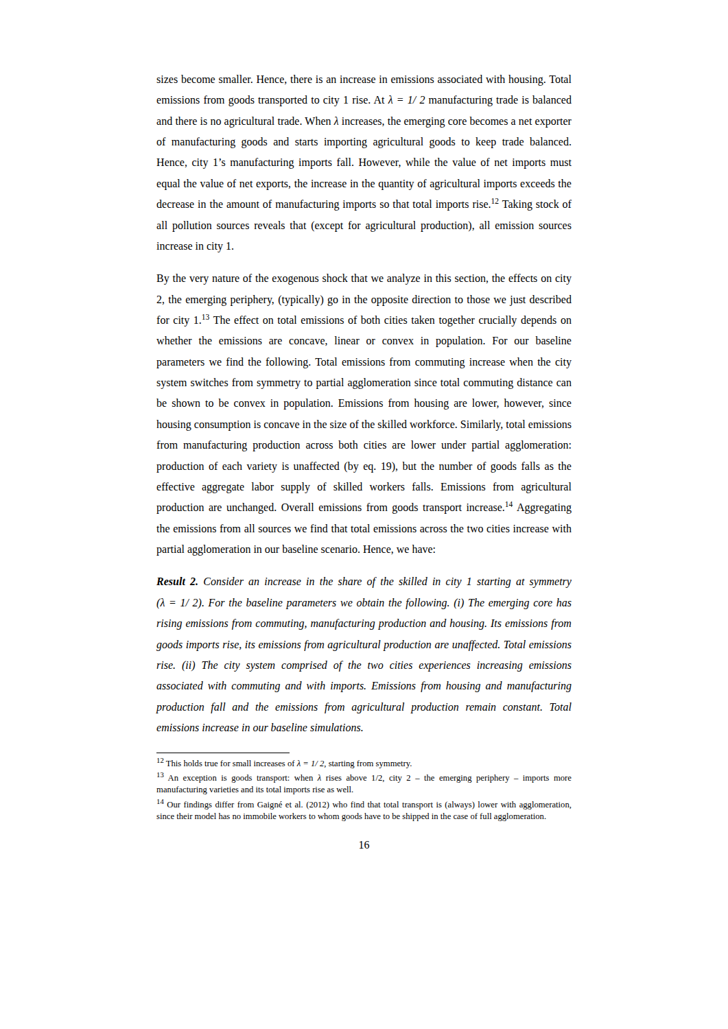sizes become smaller. Hence, there is an increase in emissions associated with housing. Total emissions from goods transported to city 1 rise. At λ = 1/ 2 manufacturing trade is balanced and there is no agricultural trade. When λ increases, the emerging core becomes a net exporter of manufacturing goods and starts importing agricultural goods to keep trade balanced. Hence, city 1’s manufacturing imports fall. However, while the value of net imports must equal the value of net exports, the increase in the quantity of agricultural imports exceeds the decrease in the amount of manufacturing imports so that total imports rise.12 Taking stock of all pollution sources reveals that (except for agricultural production), all emission sources increase in city 1.
By the very nature of the exogenous shock that we analyze in this section, the effects on city 2, the emerging periphery, (typically) go in the opposite direction to those we just described for city 1.13 The effect on total emissions of both cities taken together crucially depends on whether the emissions are concave, linear or convex in population. For our baseline parameters we find the following. Total emissions from commuting increase when the city system switches from symmetry to partial agglomeration since total commuting distance can be shown to be convex in population. Emissions from housing are lower, however, since housing consumption is concave in the size of the skilled workforce. Similarly, total emissions from manufacturing production across both cities are lower under partial agglomeration: production of each variety is unaffected (by eq. 19), but the number of goods falls as the effective aggregate labor supply of skilled workers falls. Emissions from agricultural production are unchanged. Overall emissions from goods transport increase.14 Aggregating the emissions from all sources we find that total emissions across the two cities increase with partial agglomeration in our baseline scenario. Hence, we have:
Result 2. Consider an increase in the share of the skilled in city 1 starting at symmetry (λ = 1/ 2). For the baseline parameters we obtain the following. (i) The emerging core has rising emissions from commuting, manufacturing production and housing. Its emissions from goods imports rise, its emissions from agricultural production are unaffected. Total emissions rise. (ii) The city system comprised of the two cities experiences increasing emissions associated with commuting and with imports. Emissions from housing and manufacturing production fall and the emissions from agricultural production remain constant. Total emissions increase in our baseline simulations.
12 This holds true for small increases of λ = 1/ 2, starting from symmetry.
13 An exception is goods transport: when λ rises above 1/2, city 2 – the emerging periphery – imports more manufacturing varieties and its total imports rise as well.
14 Our findings differ from Gaigné et al. (2012) who find that total transport is (always) lower with agglomeration, since their model has no immobile workers to whom goods have to be shipped in the case of full agglomeration.
16